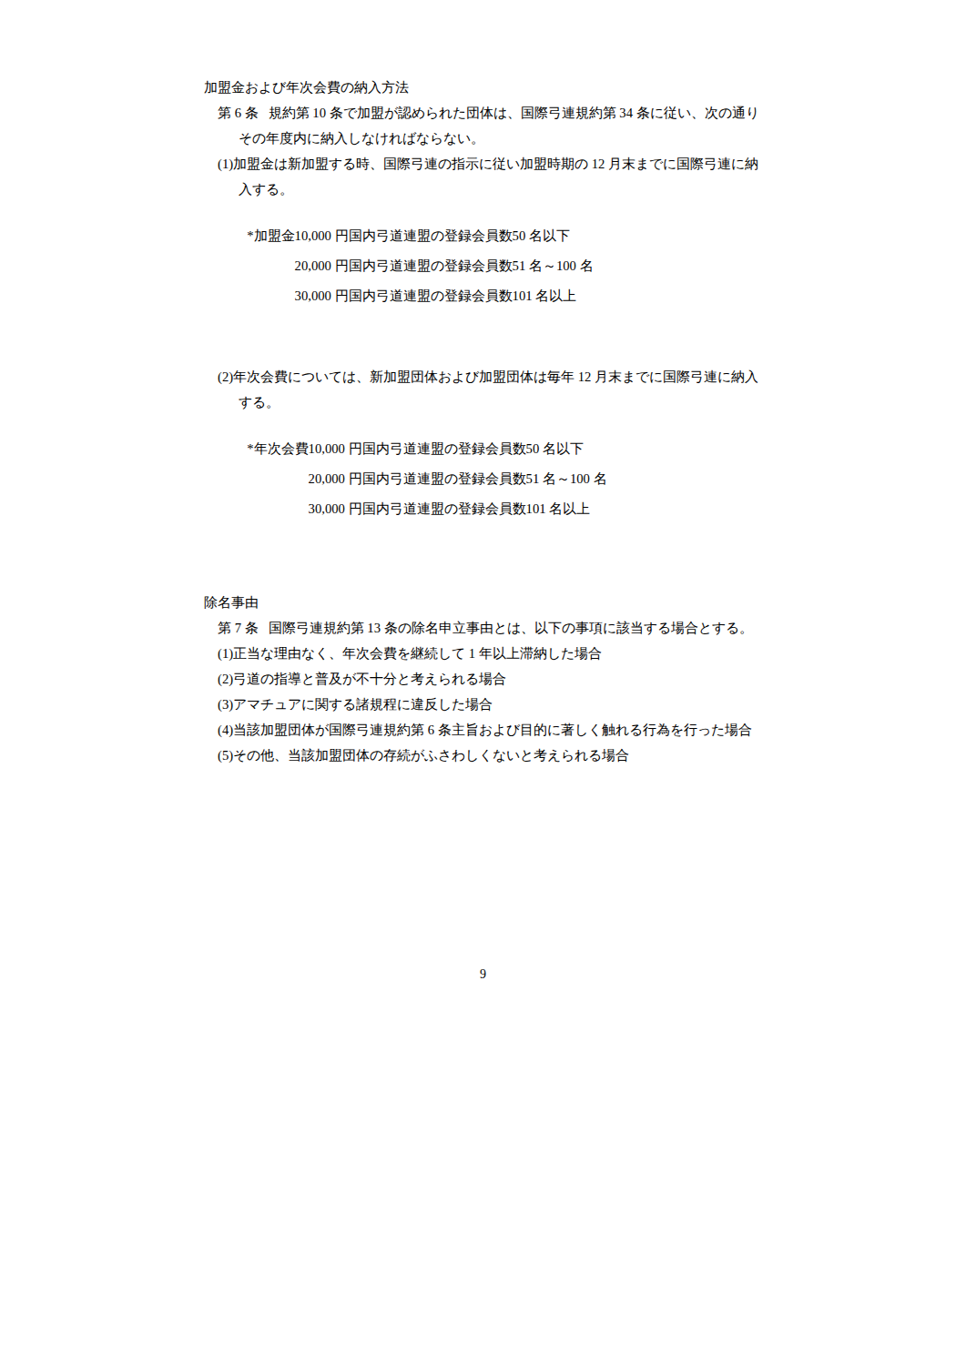加盟金および年次会費の納入方法
第 6 条 規約第 10 条で加盟が認められた団体は、国際弓連規約第 34 条に従い、次の通りその年度内に納入しなければならない。
(1)加盟金は新加盟する時、国際弓連の指示に従い加盟時期の 12 月末までに国際弓連に納入する。
| *加盟金 | 10,000 円 | 国内弓道連盟の登録会員数 | 50 名以下 |
| | 20,000 円 | 国内弓道連盟の登録会員数 | 51 名～100 名 |
| | 30,000 円 | 国内弓道連盟の登録会員数 | 101 名以上 |
(2)年次会費については、新加盟団体および加盟団体は毎年 12 月末までに国際弓連に納入する。
| *年次会費 | 10,000 円 | 国内弓道連盟の登録会員数 | 50 名以下 |
| | 20,000 円 | 国内弓道連盟の登録会員数 | 51 名～100 名 |
| | 30,000 円 | 国内弓道連盟の登録会員数 | 101 名以上 |
除名事由
第 7 条 国際弓連規約第 13 条の除名申立事由とは、以下の事項に該当する場合とする。
(1)正当な理由なく、年次会費を継続して 1 年以上滞納した場合
(2)弓道の指導と普及が不十分と考えられる場合
(3)アマチュアに関する諸規程に違反した場合
(4)当該加盟団体が国際弓連規約第 6 条主旨および目的に著しく触れる行為を行った場合
(5)その他、当該加盟団体の存続がふさわしくないと考えられる場合
9